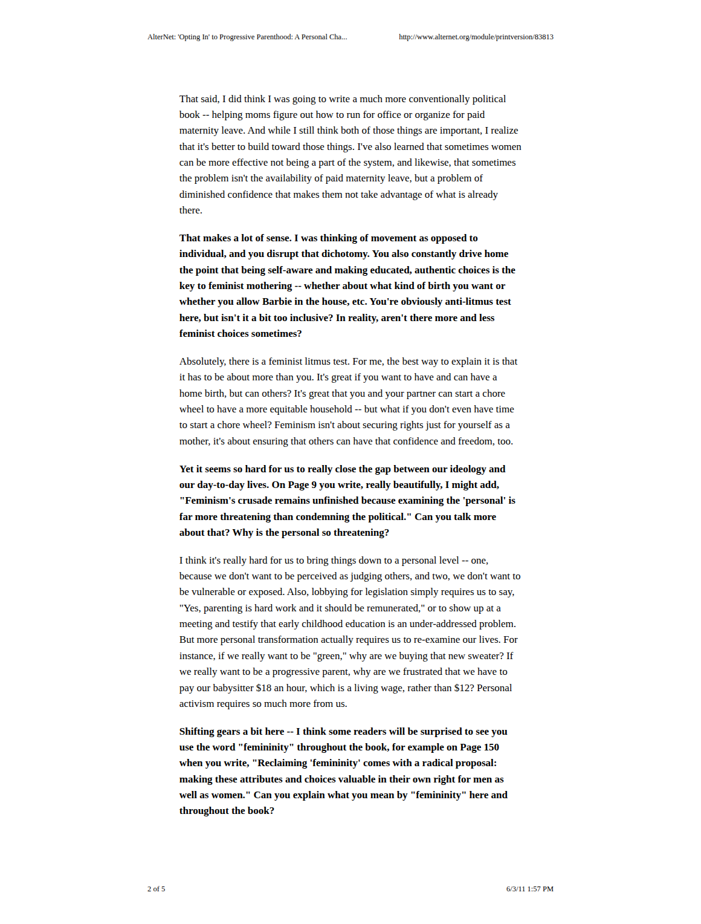AlterNet: 'Opting In' to Progressive Parenthood: A Personal Cha...
http://www.alternet.org/module/printversion/83813
That said, I did think I was going to write a much more conventionally political book -- helping moms figure out how to run for office or organize for paid maternity leave. And while I still think both of those things are important, I realize that it's better to build toward those things. I've also learned that sometimes women can be more effective not being a part of the system, and likewise, that sometimes the problem isn't the availability of paid maternity leave, but a problem of diminished confidence that makes them not take advantage of what is already there.
That makes a lot of sense. I was thinking of movement as opposed to individual, and you disrupt that dichotomy. You also constantly drive home the point that being self-aware and making educated, authentic choices is the key to feminist mothering -- whether about what kind of birth you want or whether you allow Barbie in the house, etc. You're obviously anti-litmus test here, but isn't it a bit too inclusive? In reality, aren't there more and less feminist choices sometimes?
Absolutely, there is a feminist litmus test. For me, the best way to explain it is that it has to be about more than you. It's great if you want to have and can have a home birth, but can others? It's great that you and your partner can start a chore wheel to have a more equitable household -- but what if you don't even have time to start a chore wheel? Feminism isn't about securing rights just for yourself as a mother, it's about ensuring that others can have that confidence and freedom, too.
Yet it seems so hard for us to really close the gap between our ideology and our day-to-day lives. On Page 9 you write, really beautifully, I might add, "Feminism's crusade remains unfinished because examining the 'personal' is far more threatening than condemning the political." Can you talk more about that? Why is the personal so threatening?
I think it's really hard for us to bring things down to a personal level -- one, because we don't want to be perceived as judging others, and two, we don't want to be vulnerable or exposed. Also, lobbying for legislation simply requires us to say, "Yes, parenting is hard work and it should be remunerated," or to show up at a meeting and testify that early childhood education is an under-addressed problem. But more personal transformation actually requires us to re-examine our lives. For instance, if we really want to be "green," why are we buying that new sweater? If we really want to be a progressive parent, why are we frustrated that we have to pay our babysitter $18 an hour, which is a living wage, rather than $12? Personal activism requires so much more from us.
Shifting gears a bit here -- I think some readers will be surprised to see you use the word "femininity" throughout the book, for example on Page 150 when you write, "Reclaiming 'femininity' comes with a radical proposal: making these attributes and choices valuable in their own right for men as well as women." Can you explain what you mean by "femininity" here and throughout the book?
2 of 5
6/3/11 1:57 PM